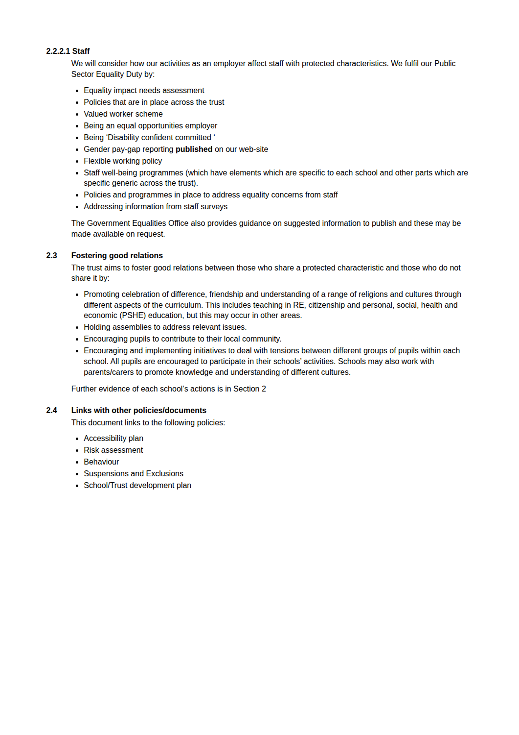2.2.2.1 Staff
We will consider how our activities as an employer affect staff with protected characteristics. We fulfil our Public Sector Equality Duty by:
Equality impact needs assessment
Policies that are in place across the trust
Valued worker scheme
Being an equal opportunities employer
Being ‘Disability confident committed ‘
Gender pay-gap reporting published on our web-site
Flexible working policy
Staff well-being programmes (which have elements which are specific to each school and other parts which are specific generic across the trust).
Policies and programmes in place to address equality concerns from staff
Addressing information from staff surveys
The Government Equalities Office also provides guidance on suggested information to publish and these may be made available on request.
2.3 Fostering good relations
The trust aims to foster good relations between those who share a protected characteristic and those who do not share it by:
Promoting celebration of difference, friendship and understanding of a range of religions and cultures through different aspects of the curriculum. This includes teaching in RE, citizenship and personal, social, health and economic (PSHE) education, but this may occur in other areas.
Holding assemblies to address relevant issues.
Encouraging pupils to contribute to their local community.
Encouraging and implementing initiatives to deal with tensions between different groups of pupils within each school. All pupils are encouraged to participate in their schools’ activities. Schools may also work with parents/carers to promote knowledge and understanding of different cultures.
Further evidence of each school’s actions is in Section 2
2.4 Links with other policies/documents
This document links to the following policies:
Accessibility plan
Risk assessment
Behaviour
Suspensions and Exclusions
School/Trust development plan